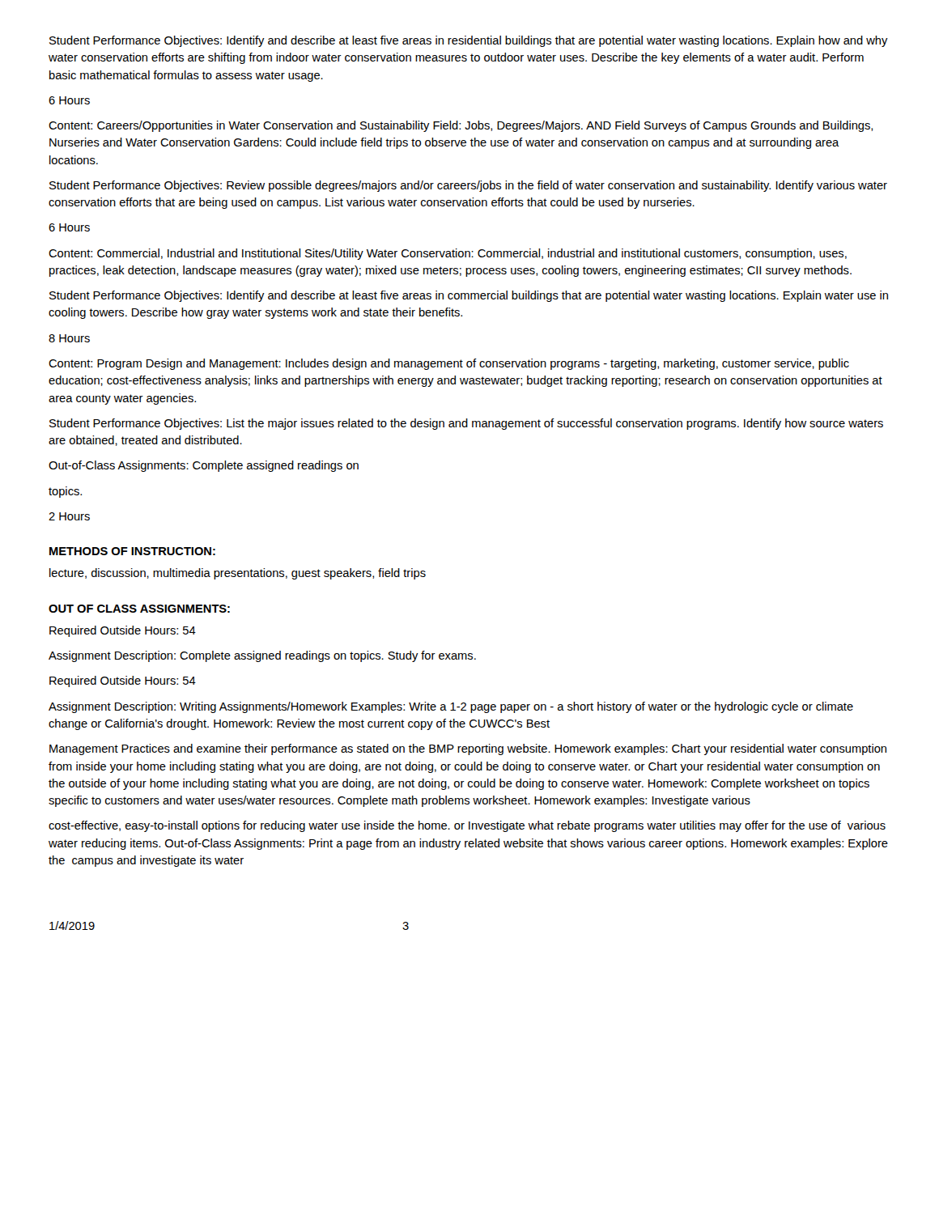Student Performance Objectives: Identify and describe at least five areas in residential buildings that are potential water wasting locations. Explain how and why water conservation efforts are shifting from indoor water conservation measures to outdoor water uses. Describe the key elements of a water audit. Perform basic mathematical formulas to assess water usage.
6 Hours
Content: Careers/Opportunities in Water Conservation and Sustainability Field: Jobs, Degrees/Majors. AND Field Surveys of Campus Grounds and Buildings, Nurseries and Water Conservation Gardens: Could include field trips to observe the use of water and conservation on campus and at surrounding area locations.
Student Performance Objectives: Review possible degrees/majors and/or careers/jobs in the field of water conservation and sustainability. Identify various water conservation efforts that are being used on campus. List various water conservation efforts that could be used by nurseries.
6 Hours
Content: Commercial, Industrial and Institutional Sites/Utility Water Conservation: Commercial, industrial and institutional customers, consumption, uses, practices, leak detection, landscape measures (gray water); mixed use meters; process uses, cooling towers, engineering estimates; CII survey methods.
Student Performance Objectives: Identify and describe at least five areas in commercial buildings that are potential water wasting locations. Explain water use in cooling towers. Describe how gray water systems work and state their benefits.
8 Hours
Content: Program Design and Management: Includes design and management of conservation programs - targeting, marketing, customer service, public education; cost-effectiveness analysis; links and partnerships with energy and wastewater; budget tracking reporting; research on conservation opportunities at area county water agencies.
Student Performance Objectives: List the major issues related to the design and management of successful conservation programs. Identify how source waters are obtained, treated and distributed.
Out-of-Class Assignments: Complete assigned readings on
topics.
2 Hours
METHODS OF INSTRUCTION:
lecture, discussion, multimedia presentations, guest speakers, field trips
OUT OF CLASS ASSIGNMENTS:
Required Outside Hours: 54
Assignment Description: Complete assigned readings on topics. Study for exams.
Required Outside Hours: 54
Assignment Description: Writing Assignments/Homework Examples: Write a 1-2 page paper on - a short history of water or the hydrologic cycle or climate change or California's drought. Homework: Review the most current copy of the CUWCC's Best
Management Practices and examine their performance as stated on the BMP reporting website. Homework examples: Chart your residential water consumption from inside your home including stating what you are doing, are not doing, or could be doing to conserve water. or Chart your residential water consumption on the outside of your home including stating what you are doing, are not doing, or could be doing to conserve water. Homework: Complete worksheet on topics specific to customers and water uses/water resources. Complete math problems worksheet. Homework examples: Investigate various
cost-effective, easy-to-install options for reducing water use inside the home. or Investigate what rebate programs water utilities may offer for the use of various water reducing items. Out-of-Class Assignments: Print a page from an industry related website that shows various career options. Homework examples: Explore the campus and investigate its water
1/4/2019 3